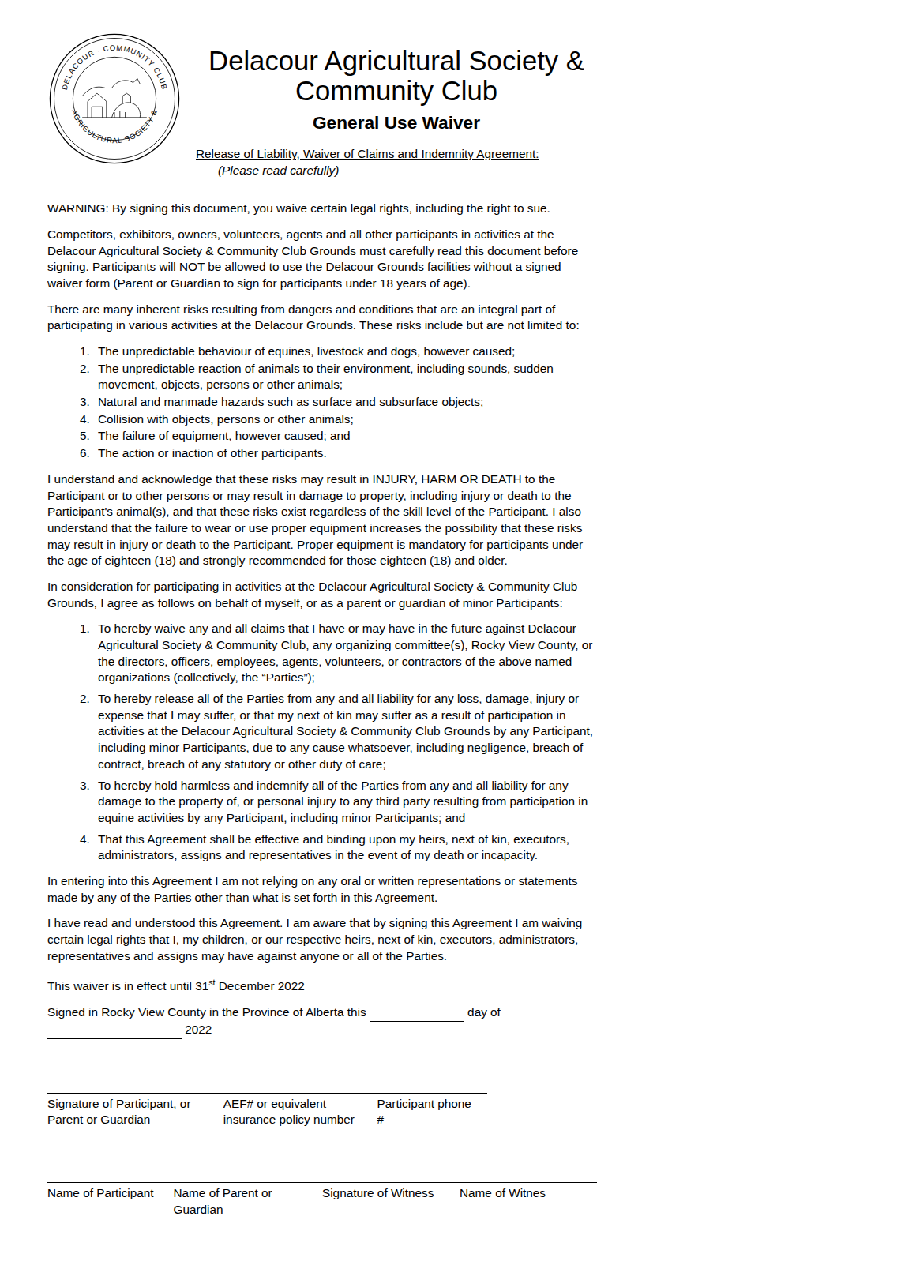DELACOUR · COMMUNITY CLUB AGRICULTURAL SOCIETY &
Delacour Agricultural Society & Community Club
General Use Waiver
Release of Liability, Waiver of Claims and Indemnity Agreement:(Please read carefully)
WARNING: By signing this document, you waive certain legal rights, including the right to sue.
Competitors, exhibitors, owners, volunteers, agents and all other participants in activities at the Delacour Agricultural Society & Community Club Grounds must carefully read this document before signing. Participants will NOT be allowed to use the Delacour Grounds facilities without a signed waiver form (Parent or Guardian to sign for participants under 18 years of age).
There are many inherent risks resulting from dangers and conditions that are an integral part of participating in various activities at the Delacour Grounds. These risks include but are not limited to:
The unpredictable behaviour of equines, livestock and dogs, however caused;
The unpredictable reaction of animals to their environment, including sounds, sudden movement, objects, persons or other animals;
Natural and manmade hazards such as surface and subsurface objects;
Collision with objects, persons or other animals;
The failure of equipment, however caused; and
The action or inaction of other participants.
I understand and acknowledge that these risks may result in INJURY, HARM OR DEATH to the Participant or to other persons or may result in damage to property, including injury or death to the Participant's animal(s), and that these risks exist regardless of the skill level of the Participant. I also understand that the failure to wear or use proper equipment increases the possibility that these risks may result in injury or death to the Participant. Proper equipment is mandatory for participants under the age of eighteen (18) and strongly recommended for those eighteen (18) and older.
In consideration for participating in activities at the Delacour Agricultural Society & Community Club Grounds, I agree as follows on behalf of myself, or as a parent or guardian of minor Participants:
To hereby waive any and all claims that I have or may have in the future against Delacour Agricultural Society & Community Club, any organizing committee(s), Rocky View County, or the directors, officers, employees, agents, volunteers, or contractors of the above named organizations (collectively, the “Parties”);
To hereby release all of the Parties from any and all liability for any loss, damage, injury or expense that I may suffer, or that my next of kin may suffer as a result of participation in activities at the Delacour Agricultural Society & Community Club Grounds by any Participant, including minor Participants, due to any cause whatsoever, including negligence, breach of contract, breach of any statutory or other duty of care;
To hereby hold harmless and indemnify all of the Parties from any and all liability for any damage to the property of, or personal injury to any third party resulting from participation in equine activities by any Participant, including minor Participants; and
That this Agreement shall be effective and binding upon my heirs, next of kin, executors, administrators, assigns and representatives in the event of my death or incapacity.
In entering into this Agreement I am not relying on any oral or written representations or statements made by any of the Parties other than what is set forth in this Agreement.
I have read and understood this Agreement. I am aware that by signing this Agreement I am waiving certain legal rights that I, my children, or our respective heirs, next of kin, executors, administrators, representatives and assigns may have against anyone or all of the Parties.
This waiver is in effect until 31st December 2022
Signed in Rocky View County in the Province of Alberta this day of 2022
| Signature of Participant, or Parent or Guardian | AEF# or equivalent insurance policy number | Participant phone # | |
| Name of Participant | Name of Parent or Guardian | Signature of Witness | Name of Witnes |